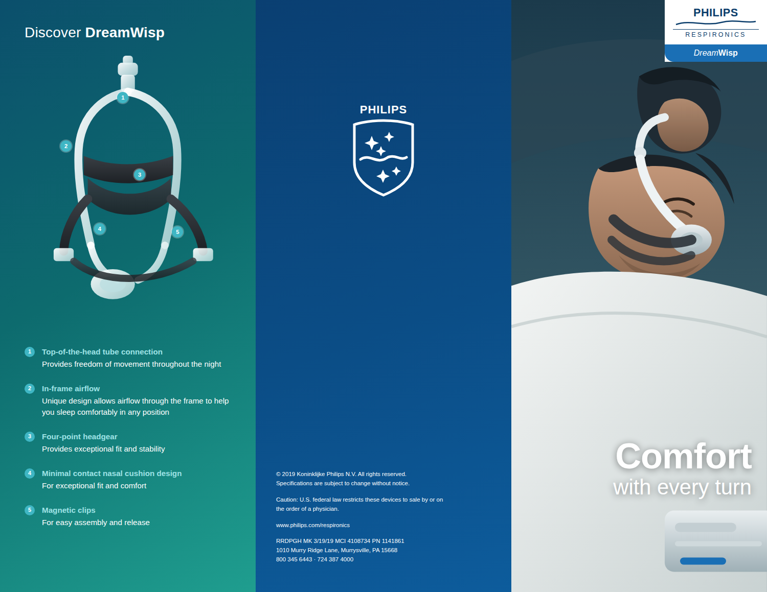Discover DreamWisp
1 2 3 4 5
1 Top-of-the-head tube connection Provides freedom of movement throughout the night
2 In-frame airflow Unique design allows airflow through the frame to help you sleep comfortably in any position
3 Four-point headgear Provides exceptional fit and stability
4 Minimal contact nasal cushion design For exceptional fit and comfort
5 Magnetic clips For easy assembly and release
PHILIPS
© 2019 Koninklijke Philips N.V. All rights reserved.
Specifications are subject to change without notice.
Caution: U.S. federal law restricts these devices to sale by or on the order of a physician.
www.philips.com/respironics
RRDPGH MK 3/19/19 MCI 4108734 PN 1141861
1010 Murry Ridge Lane, Murrysville, PA 15668
800 345 6443 · 724 387 4000
PHILIPS
RESPIRONICS
Dream Wisp
Comfort with every turn